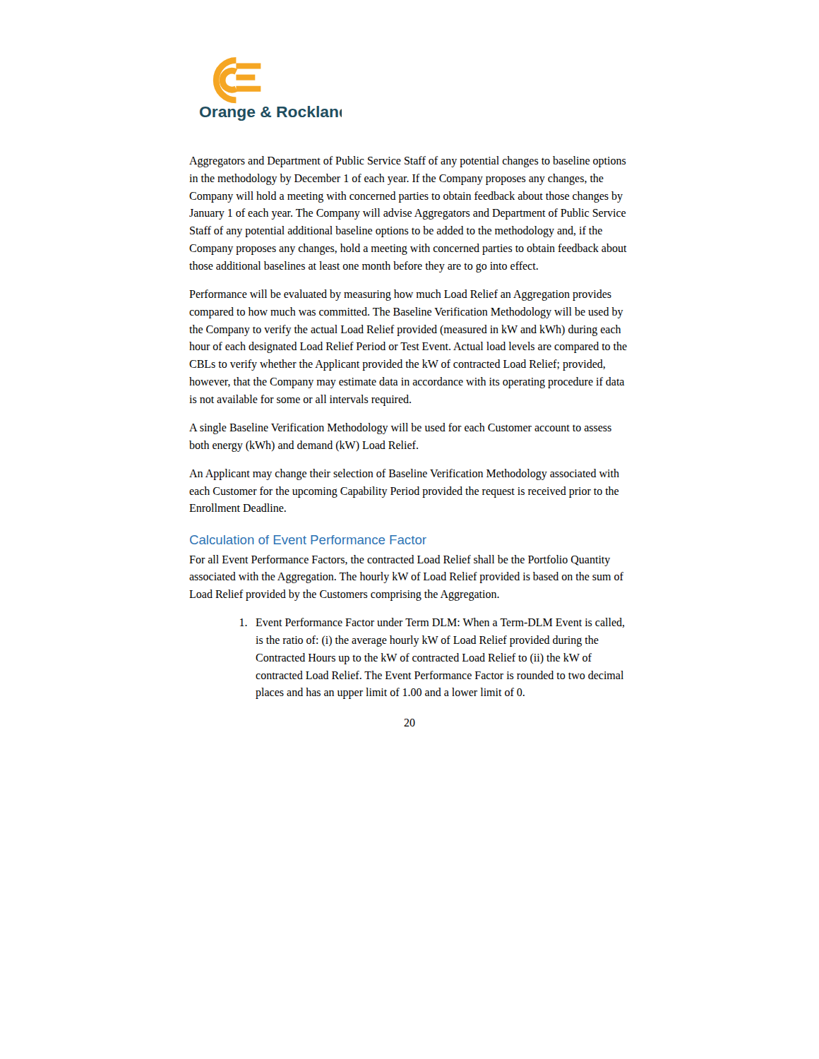Orange & Rockland
Aggregators and Department of Public Service Staff of any potential changes to baseline options in the methodology by December 1 of each year. If the Company proposes any changes, the Company will hold a meeting with concerned parties to obtain feedback about those changes by January 1 of each year. The Company will advise Aggregators and Department of Public Service Staff of any potential additional baseline options to be added to the methodology and, if the Company proposes any changes, hold a meeting with concerned parties to obtain feedback about those additional baselines at least one month before they are to go into effect.
Performance will be evaluated by measuring how much Load Relief an Aggregation provides compared to how much was committed. The Baseline Verification Methodology will be used by the Company to verify the actual Load Relief provided (measured in kW and kWh) during each hour of each designated Load Relief Period or Test Event. Actual load levels are compared to the CBLs to verify whether the Applicant provided the kW of contracted Load Relief; provided, however, that the Company may estimate data in accordance with its operating procedure if data is not available for some or all intervals required.
A single Baseline Verification Methodology will be used for each Customer account to assess both energy (kWh) and demand (kW) Load Relief.
An Applicant may change their selection of Baseline Verification Methodology associated with each Customer for the upcoming Capability Period provided the request is received prior to the Enrollment Deadline.
Calculation of Event Performance Factor
For all Event Performance Factors, the contracted Load Relief shall be the Portfolio Quantity associated with the Aggregation. The hourly kW of Load Relief provided is based on the sum of Load Relief provided by the Customers comprising the Aggregation.
Event Performance Factor under Term DLM: When a Term-DLM Event is called, is the ratio of: (i) the average hourly kW of Load Relief provided during the Contracted Hours up to the kW of contracted Load Relief to (ii) the kW of contracted Load Relief. The Event Performance Factor is rounded to two decimal places and has an upper limit of 1.00 and a lower limit of 0.
20